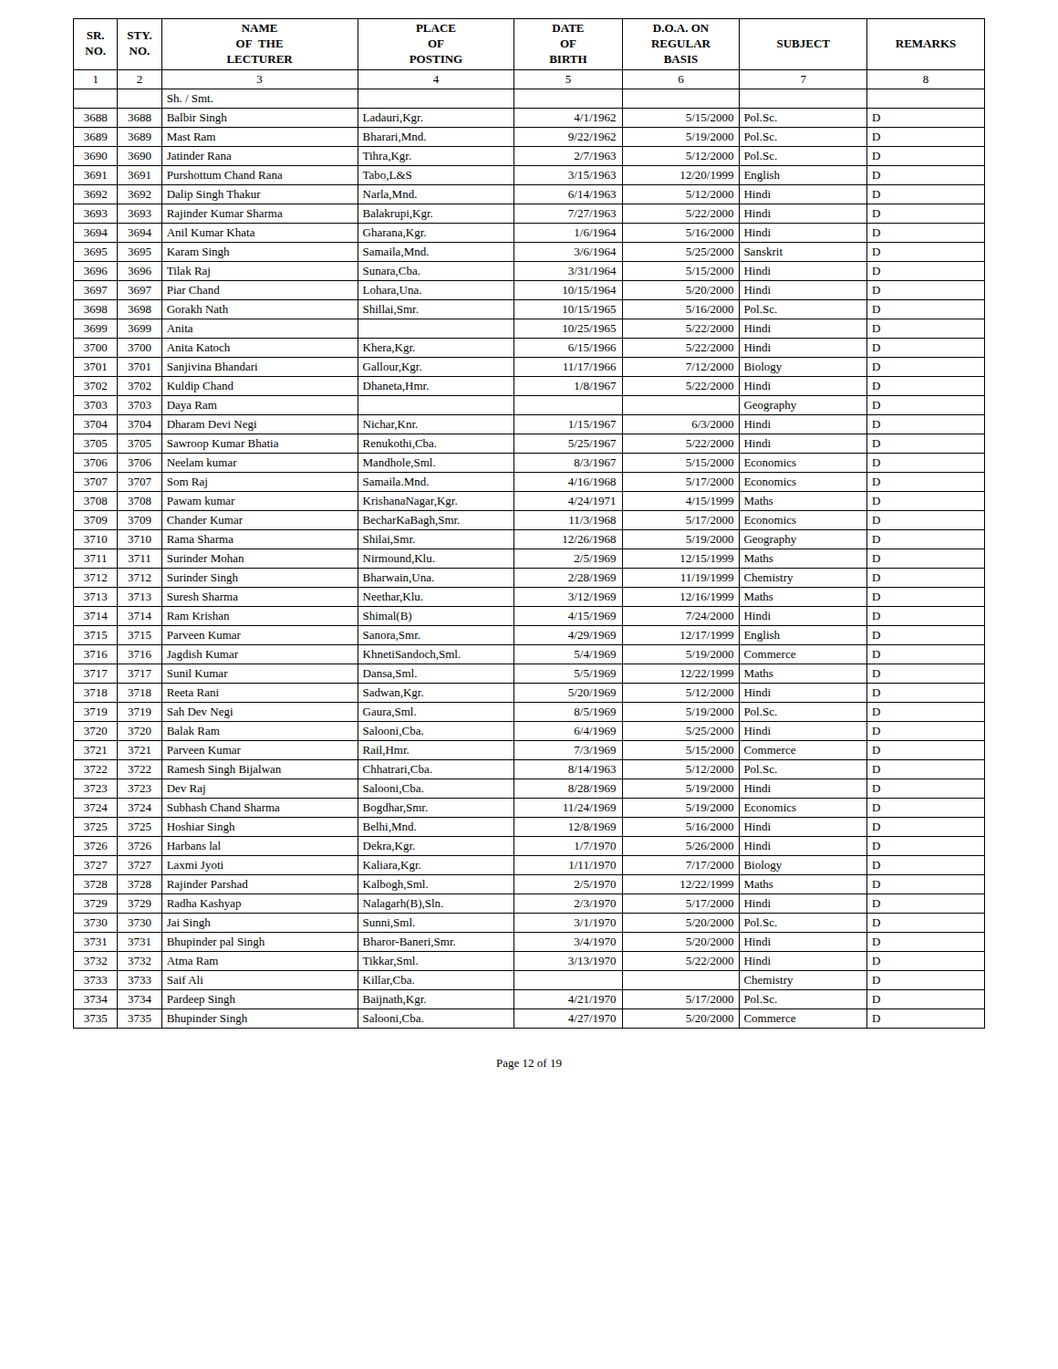| SR. NO. | STY. NO. | NAME OF THE LECTURER | PLACE OF POSTING | DATE OF BIRTH | D.O.A. ON REGULAR BASIS | SUBJECT | REMARKS |
| --- | --- | --- | --- | --- | --- | --- | --- |
| 1 | 2 | 3 | 4 | 5 | 6 | 7 | 8 |
| | | Sh. / Smt. | | | | | |
| 3688 | 3688 | Balbir Singh | Ladauri,Kgr. | 4/1/1962 | 5/15/2000 | Pol.Sc. | D |
| 3689 | 3689 | Mast Ram | Bharari,Mnd. | 9/22/1962 | 5/19/2000 | Pol.Sc. | D |
| 3690 | 3690 | Jatinder Rana | Tihra,Kgr. | 2/7/1963 | 5/12/2000 | Pol.Sc. | D |
| 3691 | 3691 | Purshottum Chand Rana | Tabo,L&S | 3/15/1963 | 12/20/1999 | English | D |
| 3692 | 3692 | Dalip Singh Thakur | Narla,Mnd. | 6/14/1963 | 5/12/2000 | Hindi | D |
| 3693 | 3693 | Rajinder Kumar Sharma | Balakrupi,Kgr. | 7/27/1963 | 5/22/2000 | Hindi | D |
| 3694 | 3694 | Anil Kumar Khata | Gharana,Kgr. | 1/6/1964 | 5/16/2000 | Hindi | D |
| 3695 | 3695 | Karam Singh | Samaila,Mnd. | 3/6/1964 | 5/25/2000 | Sanskrit | D |
| 3696 | 3696 | Tilak Raj | Sunara,Cba. | 3/31/1964 | 5/15/2000 | Hindi | D |
| 3697 | 3697 | Piar Chand | Lohara,Una. | 10/15/1964 | 5/20/2000 | Hindi | D |
| 3698 | 3698 | Gorakh Nath | Shillai,Smr. | 10/15/1965 | 5/16/2000 | Pol.Sc. | D |
| 3699 | 3699 | Anita | | 10/25/1965 | 5/22/2000 | Hindi | D |
| 3700 | 3700 | Anita Katoch | Khera,Kgr. | 6/15/1966 | 5/22/2000 | Hindi | D |
| 3701 | 3701 | Sanjivina Bhandari | Gallour,Kgr. | 11/17/1966 | 7/12/2000 | Biology | D |
| 3702 | 3702 | Kuldip Chand | Dhaneta,Hmr. | 1/8/1967 | 5/22/2000 | Hindi | D |
| 3703 | 3703 | Daya Ram | | | | Geography | D |
| 3704 | 3704 | Dharam Devi Negi | Nichar,Knr. | 1/15/1967 | 6/3/2000 | Hindi | D |
| 3705 | 3705 | Sawroop Kumar Bhatia | Renukothi,Cba. | 5/25/1967 | 5/22/2000 | Hindi | D |
| 3706 | 3706 | Neelam kumar | Mandhole,Sml. | 8/3/1967 | 5/15/2000 | Economics | D |
| 3707 | 3707 | Som Raj | Samaila.Mnd. | 4/16/1968 | 5/17/2000 | Economics | D |
| 3708 | 3708 | Pawam kumar | KrishanaNagar,Kgr. | 4/24/1971 | 4/15/1999 | Maths | D |
| 3709 | 3709 | Chander Kumar | BecharKaBagh,Smr. | 11/3/1968 | 5/17/2000 | Economics | D |
| 3710 | 3710 | Rama Sharma | Shilai,Smr. | 12/26/1968 | 5/19/2000 | Geography | D |
| 3711 | 3711 | Surinder Mohan | Nirmound,Klu. | 2/5/1969 | 12/15/1999 | Maths | D |
| 3712 | 3712 | Surinder Singh | Bharwain,Una. | 2/28/1969 | 11/19/1999 | Chemistry | D |
| 3713 | 3713 | Suresh Sharma | Neethar,Klu. | 3/12/1969 | 12/16/1999 | Maths | D |
| 3714 | 3714 | Ram Krishan | Shimal(B) | 4/15/1969 | 7/24/2000 | Hindi | D |
| 3715 | 3715 | Parveen Kumar | Sanora,Smr. | 4/29/1969 | 12/17/1999 | English | D |
| 3716 | 3716 | Jagdish Kumar | KhnetiSandoch,Sml. | 5/4/1969 | 5/19/2000 | Commerce | D |
| 3717 | 3717 | Sunil Kumar | Dansa,Sml. | 5/5/1969 | 12/22/1999 | Maths | D |
| 3718 | 3718 | Reeta Rani | Sadwan,Kgr. | 5/20/1969 | 5/12/2000 | Hindi | D |
| 3719 | 3719 | Sah Dev Negi | Gaura,Sml. | 8/5/1969 | 5/19/2000 | Pol.Sc. | D |
| 3720 | 3720 | Balak Ram | Salooni,Cba. | 6/4/1969 | 5/25/2000 | Hindi | D |
| 3721 | 3721 | Parveen Kumar | Rail,Hmr. | 7/3/1969 | 5/15/2000 | Commerce | D |
| 3722 | 3722 | Ramesh Singh Bijalwan | Chhatrari,Cba. | 8/14/1963 | 5/12/2000 | Pol.Sc. | D |
| 3723 | 3723 | Dev Raj | Salooni,Cba. | 8/28/1969 | 5/19/2000 | Hindi | D |
| 3724 | 3724 | Subhash Chand Sharma | Bogdhar,Smr. | 11/24/1969 | 5/19/2000 | Economics | D |
| 3725 | 3725 | Hoshiar Singh | Belhi,Mnd. | 12/8/1969 | 5/16/2000 | Hindi | D |
| 3726 | 3726 | Harbans lal | Dekra,Kgr. | 1/7/1970 | 5/26/2000 | Hindi | D |
| 3727 | 3727 | Laxmi Jyoti | Kaliara,Kgr. | 1/11/1970 | 7/17/2000 | Biology | D |
| 3728 | 3728 | Rajinder Parshad | Kalbogh,Sml. | 2/5/1970 | 12/22/1999 | Maths | D |
| 3729 | 3729 | Radha Kashyap | Nalagarh(B),Sln. | 2/3/1970 | 5/17/2000 | Hindi | D |
| 3730 | 3730 | Jai Singh | Sunni,Sml. | 3/1/1970 | 5/20/2000 | Pol.Sc. | D |
| 3731 | 3731 | Bhupinder pal Singh | Bharor-Baneri,Smr. | 3/4/1970 | 5/20/2000 | Hindi | D |
| 3732 | 3732 | Atma Ram | Tikkar,Sml. | 3/13/1970 | 5/22/2000 | Hindi | D |
| 3733 | 3733 | Saif Ali | Killar,Cba. | | | Chemistry | D |
| 3734 | 3734 | Pardeep Singh | Baijnath,Kgr. | 4/21/1970 | 5/17/2000 | Pol.Sc. | D |
| 3735 | 3735 | Bhupinder Singh | Salooni,Cba. | 4/27/1970 | 5/20/2000 | Commerce | D |
Page 12 of 19